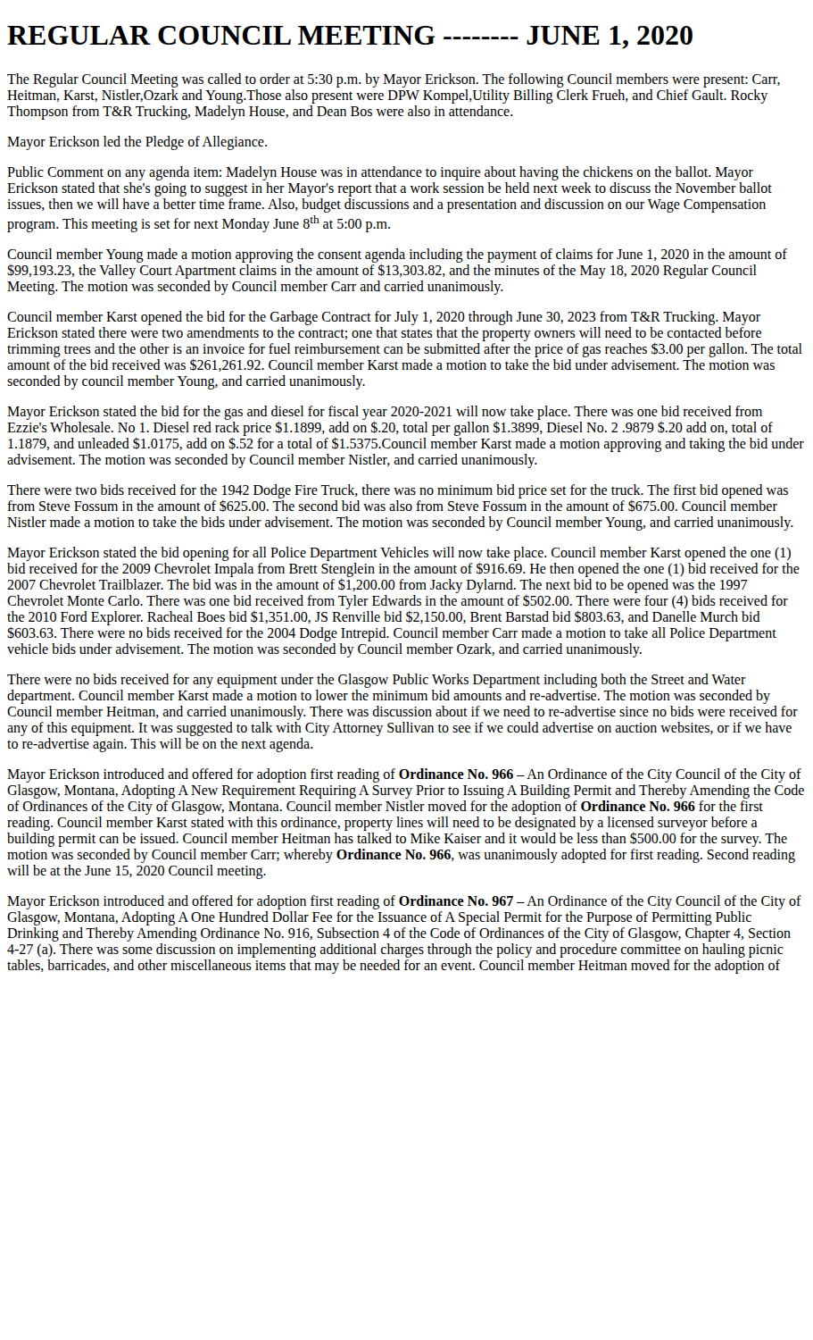REGULAR COUNCIL MEETING -------- JUNE 1, 2020
The Regular Council Meeting was called to order at 5:30 p.m. by Mayor Erickson. The following Council members were present: Carr, Heitman, Karst, Nistler,Ozark and Young.Those also present were DPW Kompel,Utility Billing Clerk Frueh, and Chief Gault. Rocky Thompson from T&R Trucking, Madelyn House, and Dean Bos were also in attendance.
Mayor Erickson led the Pledge of Allegiance.
Public Comment on any agenda item: Madelyn House was in attendance to inquire about having the chickens on the ballot. Mayor Erickson stated that she's going to suggest in her Mayor's report that a work session be held next week to discuss the November ballot issues, then we will have a better time frame. Also, budget discussions and a presentation and discussion on our Wage Compensation program. This meeting is set for next Monday June 8th at 5:00 p.m.
Council member Young made a motion approving the consent agenda including the payment of claims for June 1, 2020 in the amount of $99,193.23, the Valley Court Apartment claims in the amount of $13,303.82, and the minutes of the May 18, 2020 Regular Council Meeting. The motion was seconded by Council member Carr and carried unanimously.
Council member Karst opened the bid for the Garbage Contract for July 1, 2020 through June 30, 2023 from T&R Trucking. Mayor Erickson stated there were two amendments to the contract; one that states that the property owners will need to be contacted before trimming trees and the other is an invoice for fuel reimbursement can be submitted after the price of gas reaches $3.00 per gallon. The total amount of the bid received was $261,261.92. Council member Karst made a motion to take the bid under advisement. The motion was seconded by council member Young, and carried unanimously.
Mayor Erickson stated the bid for the gas and diesel for fiscal year 2020-2021 will now take place. There was one bid received from Ezzie's Wholesale. No 1. Diesel red rack price $1.1899, add on $.20, total per gallon $1.3899, Diesel No. 2 .9879 $.20 add on, total of 1.1879, and unleaded $1.0175, add on $.52 for a total of $1.5375.Council member Karst made a motion approving and taking the bid under advisement. The motion was seconded by Council member Nistler, and carried unanimously.
There were two bids received for the 1942 Dodge Fire Truck, there was no minimum bid price set for the truck. The first bid opened was from Steve Fossum in the amount of $625.00. The second bid was also from Steve Fossum in the amount of $675.00. Council member Nistler made a motion to take the bids under advisement. The motion was seconded by Council member Young, and carried unanimously.
Mayor Erickson stated the bid opening for all Police Department Vehicles will now take place. Council member Karst opened the one (1) bid received for the 2009 Chevrolet Impala from Brett Stenglein in the amount of $916.69. He then opened the one (1) bid received for the 2007 Chevrolet Trailblazer. The bid was in the amount of $1,200.00 from Jacky Dylarnd. The next bid to be opened was the 1997 Chevrolet Monte Carlo. There was one bid received from Tyler Edwards in the amount of $502.00. There were four (4) bids received for the 2010 Ford Explorer. Racheal Boes bid $1,351.00, JS Renville bid $2,150.00, Brent Barstad bid $803.63, and Danelle Murch bid $603.63. There were no bids received for the 2004 Dodge Intrepid. Council member Carr made a motion to take all Police Department vehicle bids under advisement. The motion was seconded by Council member Ozark, and carried unanimously.
There were no bids received for any equipment under the Glasgow Public Works Department including both the Street and Water department. Council member Karst made a motion to lower the minimum bid amounts and re-advertise. The motion was seconded by Council member Heitman, and carried unanimously. There was discussion about if we need to re-advertise since no bids were received for any of this equipment. It was suggested to talk with City Attorney Sullivan to see if we could advertise on auction websites, or if we have to re-advertise again. This will be on the next agenda.
Mayor Erickson introduced and offered for adoption first reading of Ordinance No. 966 – An Ordinance of the City Council of the City of Glasgow, Montana, Adopting A New Requirement Requiring A Survey Prior to Issuing A Building Permit and Thereby Amending the Code of Ordinances of the City of Glasgow, Montana. Council member Nistler moved for the adoption of Ordinance No. 966 for the first reading. Council member Karst stated with this ordinance, property lines will need to be designated by a licensed surveyor before a building permit can be issued. Council member Heitman has talked to Mike Kaiser and it would be less than $500.00 for the survey. The motion was seconded by Council member Carr; whereby Ordinance No. 966, was unanimously adopted for first reading. Second reading will be at the June 15, 2020 Council meeting.
Mayor Erickson introduced and offered for adoption first reading of Ordinance No. 967 – An Ordinance of the City Council of the City of Glasgow, Montana, Adopting A One Hundred Dollar Fee for the Issuance of A Special Permit for the Purpose of Permitting Public Drinking and Thereby Amending Ordinance No. 916, Subsection 4 of the Code of Ordinances of the City of Glasgow, Chapter 4, Section 4-27 (a). There was some discussion on implementing additional charges through the policy and procedure committee on hauling picnic tables, barricades, and other miscellaneous items that may be needed for an event. Council member Heitman moved for the adoption of